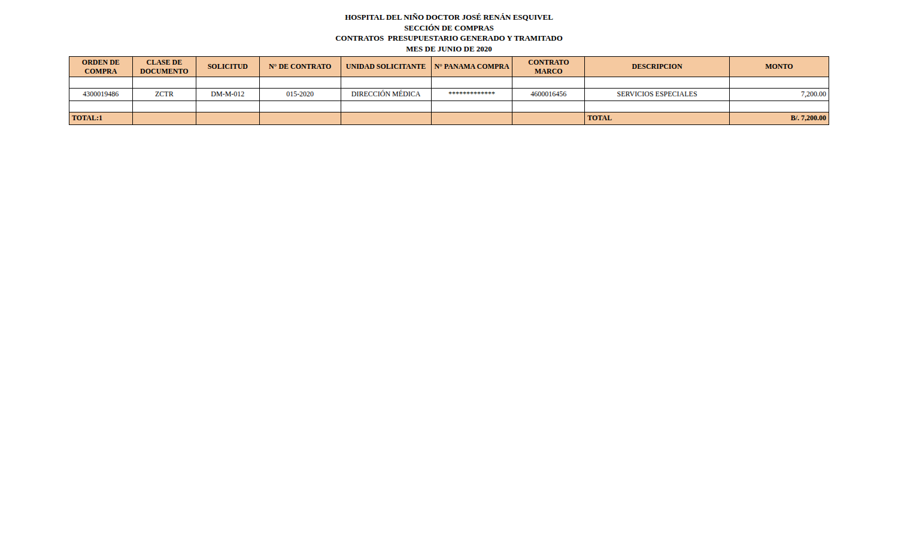HOSPITAL DEL NIÑO DOCTOR JOSÉ RENÁN ESQUIVEL
SECCIÓN DE COMPRAS
CONTRATOS PRESUPUESTARIO GENERADO Y TRAMITADO
MES DE JUNIO DE 2020
| ORDEN DE COMPRA | CLASE DE DOCUMENTO | SOLICITUD | N° DE CONTRATO | UNIDAD SOLICITANTE | N° PANAMA COMPRA | CONTRATO MARCO | DESCRIPCION | MONTO |
| --- | --- | --- | --- | --- | --- | --- | --- | --- |
| 4300019486 | ZCTR | DM-M-012 | 015-2020 | DIRECCIÓN MÉDICA | ************* | 4600016456 | SERVICIOS ESPECIALES | 7,200.00 |
| TOTAL:1 | | | | | | | TOTAL | B/. 7,200.00 |